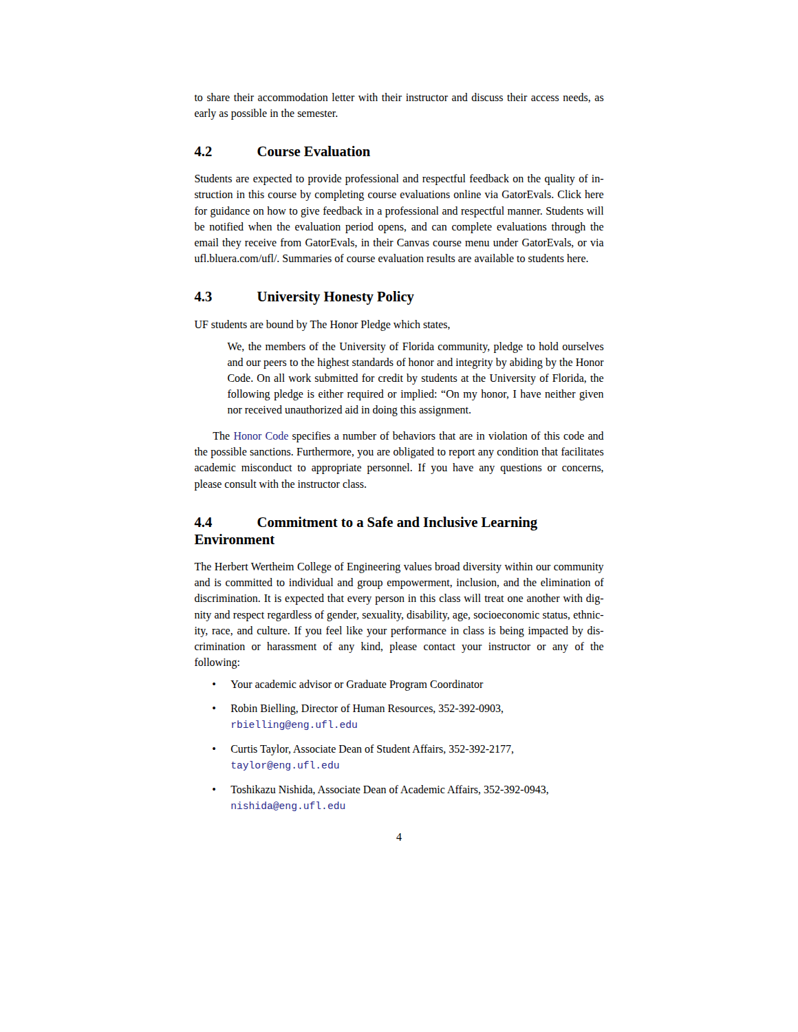to share their accommodation letter with their instructor and discuss their access needs, as early as possible in the semester.
4.2 Course Evaluation
Students are expected to provide professional and respectful feedback on the quality of instruction in this course by completing course evaluations online via GatorEvals. Click here for guidance on how to give feedback in a professional and respectful manner. Students will be notified when the evaluation period opens, and can complete evaluations through the email they receive from GatorEvals, in their Canvas course menu under GatorEvals, or via ufl.bluera.com/ufl/. Summaries of course evaluation results are available to students here.
4.3 University Honesty Policy
UF students are bound by The Honor Pledge which states,
We, the members of the University of Florida community, pledge to hold ourselves and our peers to the highest standards of honor and integrity by abiding by the Honor Code. On all work submitted for credit by students at the University of Florida, the following pledge is either required or implied: “On my honor, I have neither given nor received unauthorized aid in doing this assignment.
The Honor Code specifies a number of behaviors that are in violation of this code and the possible sanctions. Furthermore, you are obligated to report any condition that facilitates academic misconduct to appropriate personnel. If you have any questions or concerns, please consult with the instructor class.
4.4 Commitment to a Safe and Inclusive Learning Environment
The Herbert Wertheim College of Engineering values broad diversity within our community and is committed to individual and group empowerment, inclusion, and the elimination of discrimination. It is expected that every person in this class will treat one another with dignity and respect regardless of gender, sexuality, disability, age, socioeconomic status, ethnicity, race, and culture. If you feel like your performance in class is being impacted by discrimination or harassment of any kind, please contact your instructor or any of the following:
Your academic advisor or Graduate Program Coordinator
Robin Bielling, Director of Human Resources, 352-392-0903, rbielling@eng.ufl.edu
Curtis Taylor, Associate Dean of Student Affairs, 352-392-2177, taylor@eng.ufl.edu
Toshikazu Nishida, Associate Dean of Academic Affairs, 352-392-0943, nishida@eng.ufl.edu
4